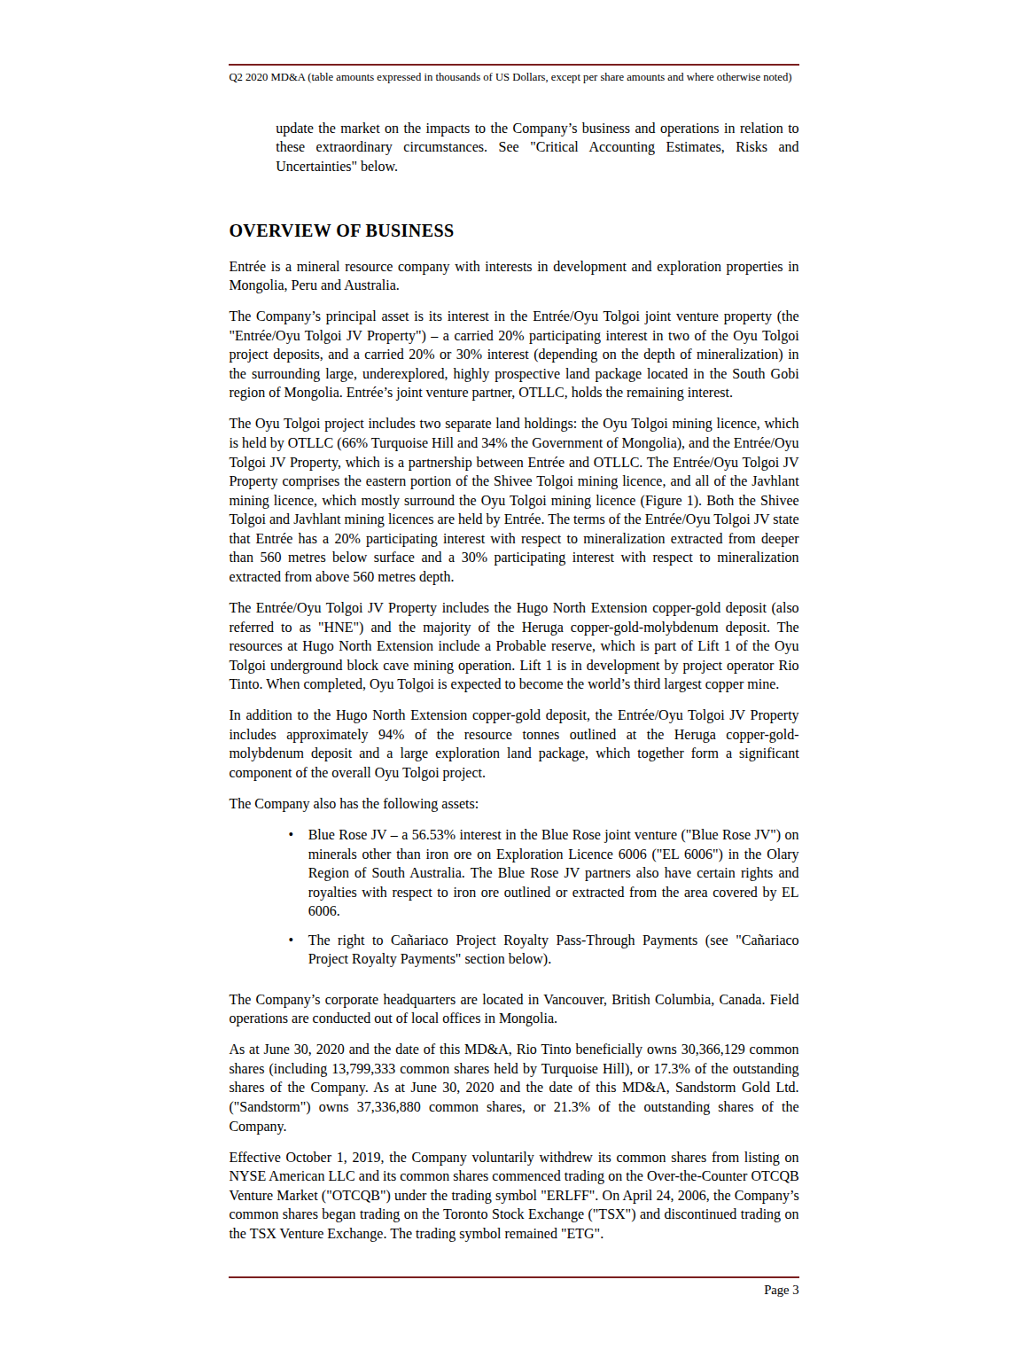Q2 2020 MD&A (table amounts expressed in thousands of US Dollars, except per share amounts and where otherwise noted)
update the market on the impacts to the Company’s business and operations in relation to these extraordinary circumstances. See "Critical Accounting Estimates, Risks and Uncertainties" below.
OVERVIEW OF BUSINESS
Entrée is a mineral resource company with interests in development and exploration properties in Mongolia, Peru and Australia.
The Company’s principal asset is its interest in the Entrée/Oyu Tolgoi joint venture property (the "Entrée/Oyu Tolgoi JV Property") – a carried 20% participating interest in two of the Oyu Tolgoi project deposits, and a carried 20% or 30% interest (depending on the depth of mineralization) in the surrounding large, underexplored, highly prospective land package located in the South Gobi region of Mongolia. Entrée’s joint venture partner, OTLLC, holds the remaining interest.
The Oyu Tolgoi project includes two separate land holdings: the Oyu Tolgoi mining licence, which is held by OTLLC (66% Turquoise Hill and 34% the Government of Mongolia), and the Entrée/Oyu Tolgoi JV Property, which is a partnership between Entrée and OTLLC. The Entrée/Oyu Tolgoi JV Property comprises the eastern portion of the Shivee Tolgoi mining licence, and all of the Javhlant mining licence, which mostly surround the Oyu Tolgoi mining licence (Figure 1). Both the Shivee Tolgoi and Javhlant mining licences are held by Entrée. The terms of the Entrée/Oyu Tolgoi JV state that Entrée has a 20% participating interest with respect to mineralization extracted from deeper than 560 metres below surface and a 30% participating interest with respect to mineralization extracted from above 560 metres depth.
The Entrée/Oyu Tolgoi JV Property includes the Hugo North Extension copper-gold deposit (also referred to as "HNE") and the majority of the Heruga copper-gold-molybdenum deposit. The resources at Hugo North Extension include a Probable reserve, which is part of Lift 1 of the Oyu Tolgoi underground block cave mining operation. Lift 1 is in development by project operator Rio Tinto. When completed, Oyu Tolgoi is expected to become the world’s third largest copper mine.
In addition to the Hugo North Extension copper-gold deposit, the Entrée/Oyu Tolgoi JV Property includes approximately 94% of the resource tonnes outlined at the Heruga copper-gold-molybdenum deposit and a large exploration land package, which together form a significant component of the overall Oyu Tolgoi project.
The Company also has the following assets:
Blue Rose JV – a 56.53% interest in the Blue Rose joint venture ("Blue Rose JV") on minerals other than iron ore on Exploration Licence 6006 ("EL 6006") in the Olary Region of South Australia. The Blue Rose JV partners also have certain rights and royalties with respect to iron ore outlined or extracted from the area covered by EL 6006.
The right to Cañariaco Project Royalty Pass-Through Payments (see "Cañariaco Project Royalty Payments" section below).
The Company’s corporate headquarters are located in Vancouver, British Columbia, Canada. Field operations are conducted out of local offices in Mongolia.
As at June 30, 2020 and the date of this MD&A, Rio Tinto beneficially owns 30,366,129 common shares (including 13,799,333 common shares held by Turquoise Hill), or 17.3% of the outstanding shares of the Company. As at June 30, 2020 and the date of this MD&A, Sandstorm Gold Ltd. ("Sandstorm") owns 37,336,880 common shares, or 21.3% of the outstanding shares of the Company.
Effective October 1, 2019, the Company voluntarily withdrew its common shares from listing on NYSE American LLC and its common shares commenced trading on the Over-the-Counter OTCQB Venture Market ("OTCQB") under the trading symbol "ERLFF". On April 24, 2006, the Company’s common shares began trading on the Toronto Stock Exchange ("TSX") and discontinued trading on the TSX Venture Exchange. The trading symbol remained "ETG".
Page 3